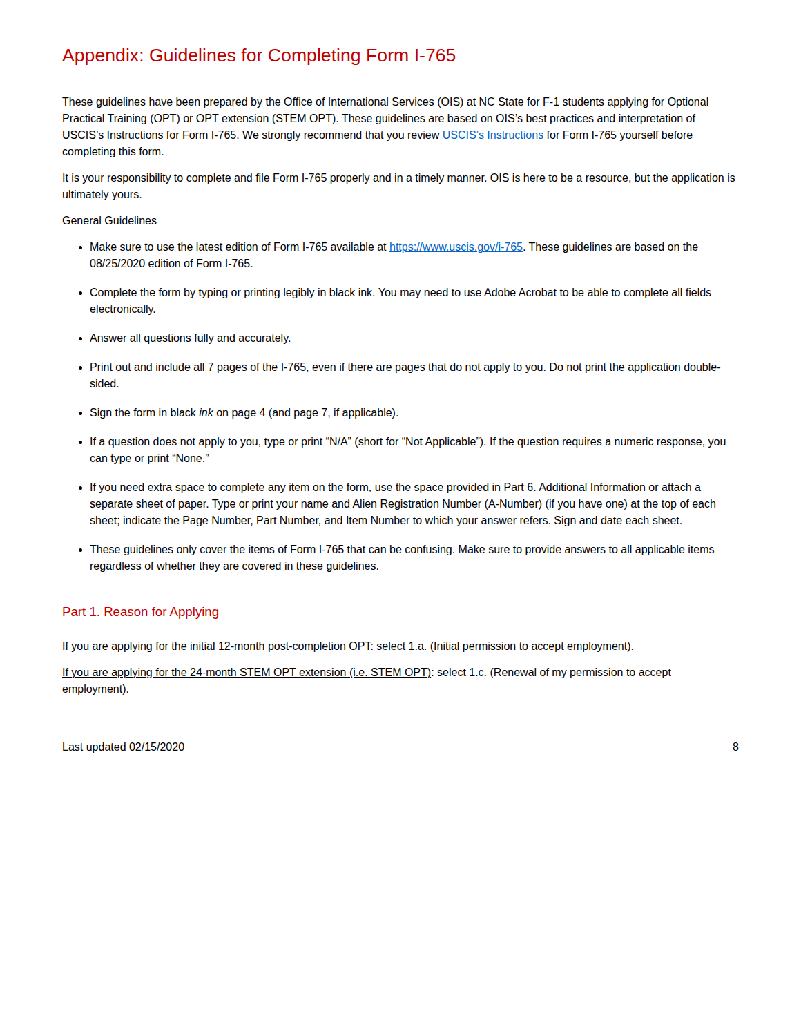Appendix: Guidelines for Completing Form I-765
These guidelines have been prepared by the Office of International Services (OIS) at NC State for F-1 students applying for Optional Practical Training (OPT) or OPT extension (STEM OPT). These guidelines are based on OIS’s best practices and interpretation of USCIS’s Instructions for Form I-765. We strongly recommend that you review USCIS’s Instructions for Form I-765 yourself before completing this form.
It is your responsibility to complete and file Form I-765 properly and in a timely manner. OIS is here to be a resource, but the application is ultimately yours.
General Guidelines
Make sure to use the latest edition of Form I-765 available at https://www.uscis.gov/i-765. These guidelines are based on the 08/25/2020 edition of Form I-765.
Complete the form by typing or printing legibly in black ink. You may need to use Adobe Acrobat to be able to complete all fields electronically.
Answer all questions fully and accurately.
Print out and include all 7 pages of the I-765, even if there are pages that do not apply to you. Do not print the application double-sided.
Sign the form in black ink on page 4 (and page 7, if applicable).
If a question does not apply to you, type or print “N/A” (short for “Not Applicable”). If the question requires a numeric response, you can type or print “None.”
If you need extra space to complete any item on the form, use the space provided in Part 6. Additional Information or attach a separate sheet of paper. Type or print your name and Alien Registration Number (A-Number) (if you have one) at the top of each sheet; indicate the Page Number, Part Number, and Item Number to which your answer refers. Sign and date each sheet.
These guidelines only cover the items of Form I-765 that can be confusing. Make sure to provide answers to all applicable items regardless of whether they are covered in these guidelines.
Part 1. Reason for Applying
If you are applying for the initial 12-month post-completion OPT: select 1.a. (Initial permission to accept employment).
If you are applying for the 24-month STEM OPT extension (i.e. STEM OPT): select 1.c. (Renewal of my permission to accept employment).
Last updated 02/15/2020 8